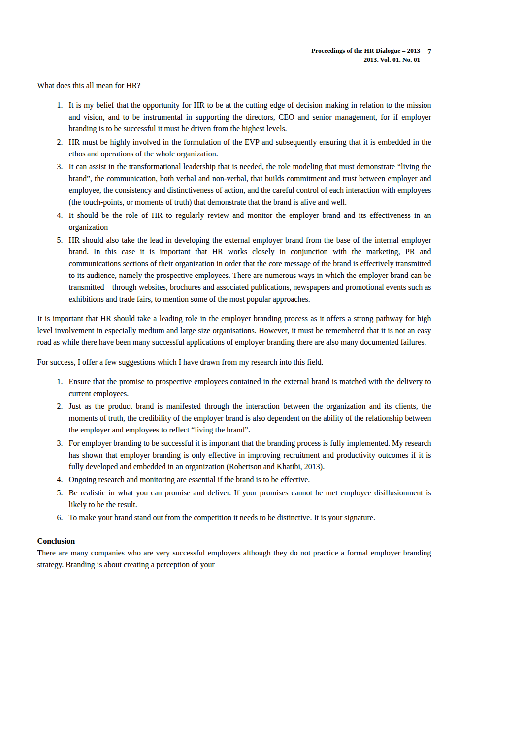Proceedings of the HR Dialogue – 2013
2013, Vol. 01, No. 01
7
What does this all mean for HR?
It is my belief that the opportunity for HR to be at the cutting edge of decision making in relation to the mission and vision, and to be instrumental in supporting the directors, CEO and senior management, for if employer branding is to be successful it must be driven from the highest levels.
HR must be highly involved in the formulation of the EVP and subsequently ensuring that it is embedded in the ethos and operations of the whole organization.
It can assist in the transformational leadership that is needed, the role modeling that must demonstrate “living the brand”, the communication, both verbal and non-verbal, that builds commitment and trust between employer and employee, the consistency and distinctiveness of action, and the careful control of each interaction with employees (the touch-points, or moments of truth) that demonstrate that the brand is alive and well.
It should be the role of HR to regularly review and monitor the employer brand and its effectiveness in an organization
HR should also take the lead in developing the external employer brand from the base of the internal employer brand. In this case it is important that HR works closely in conjunction with the marketing, PR and communications sections of their organization in order that the core message of the brand is effectively transmitted to its audience, namely the prospective employees. There are numerous ways in which the employer brand can be transmitted – through websites, brochures and associated publications, newspapers and promotional events such as exhibitions and trade fairs, to mention some of the most popular approaches.
It is important that HR should take a leading role in the employer branding process as it offers a strong pathway for high level involvement in especially medium and large size organisations. However, it must be remembered that it is not an easy road as while there have been many successful applications of employer branding there are also many documented failures.
For success, I offer a few suggestions which I have drawn from my research into this field.
Ensure that the promise to prospective employees contained in the external brand is matched with the delivery to current employees.
Just as the product brand is manifested through the interaction between the organization and its clients, the moments of truth, the credibility of the employer brand is also dependent on the ability of the relationship between the employer and employees to reflect “living the brand”.
For employer branding to be successful it is important that the branding process is fully implemented. My research has shown that employer branding is only effective in improving recruitment and productivity outcomes if it is fully developed and embedded in an organization (Robertson and Khatibi, 2013).
Ongoing research and monitoring are essential if the brand is to be effective.
Be realistic in what you can promise and deliver. If your promises cannot be met employee disillusionment is likely to be the result.
To make your brand stand out from the competition it needs to be distinctive. It is your signature.
Conclusion
There are many companies who are very successful employers although they do not practice a formal employer branding strategy. Branding is about creating a perception of your